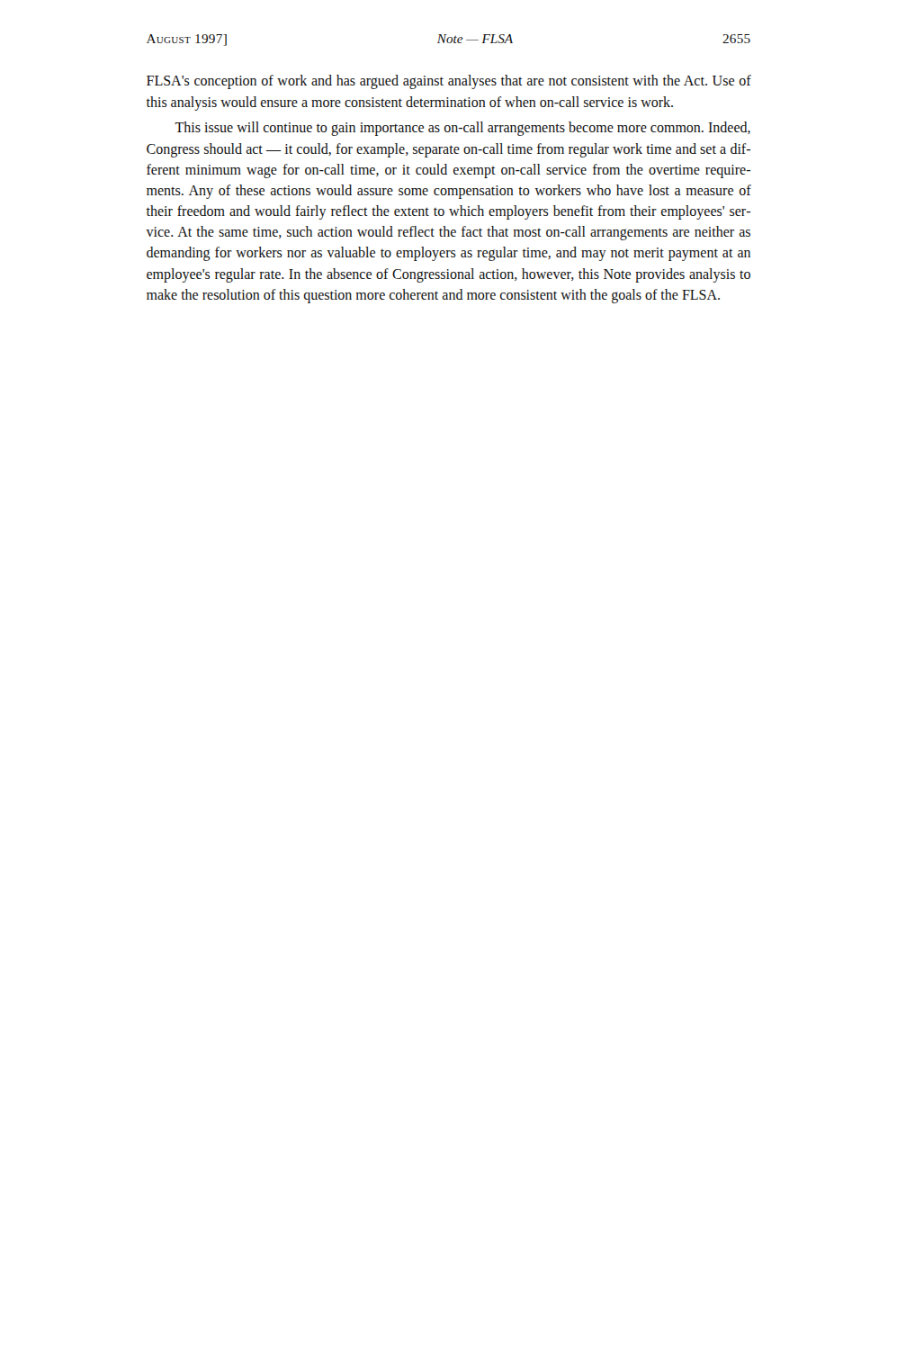August 1997] Note — FLSA 2655
FLSA's conception of work and has argued against analyses that are not consistent with the Act. Use of this analysis would ensure a more consistent determination of when on-call service is work.
This issue will continue to gain importance as on-call arrangements become more common. Indeed, Congress should act — it could, for example, separate on-call time from regular work time and set a different minimum wage for on-call time, or it could exempt on-call service from the overtime requirements. Any of these actions would assure some compensation to workers who have lost a measure of their freedom and would fairly reflect the extent to which employers benefit from their employees' service. At the same time, such action would reflect the fact that most on-call arrangements are neither as demanding for workers nor as valuable to employers as regular time, and may not merit payment at an employee's regular rate. In the absence of Congressional action, however, this Note provides analysis to make the resolution of this question more coherent and more consistent with the goals of the FLSA.